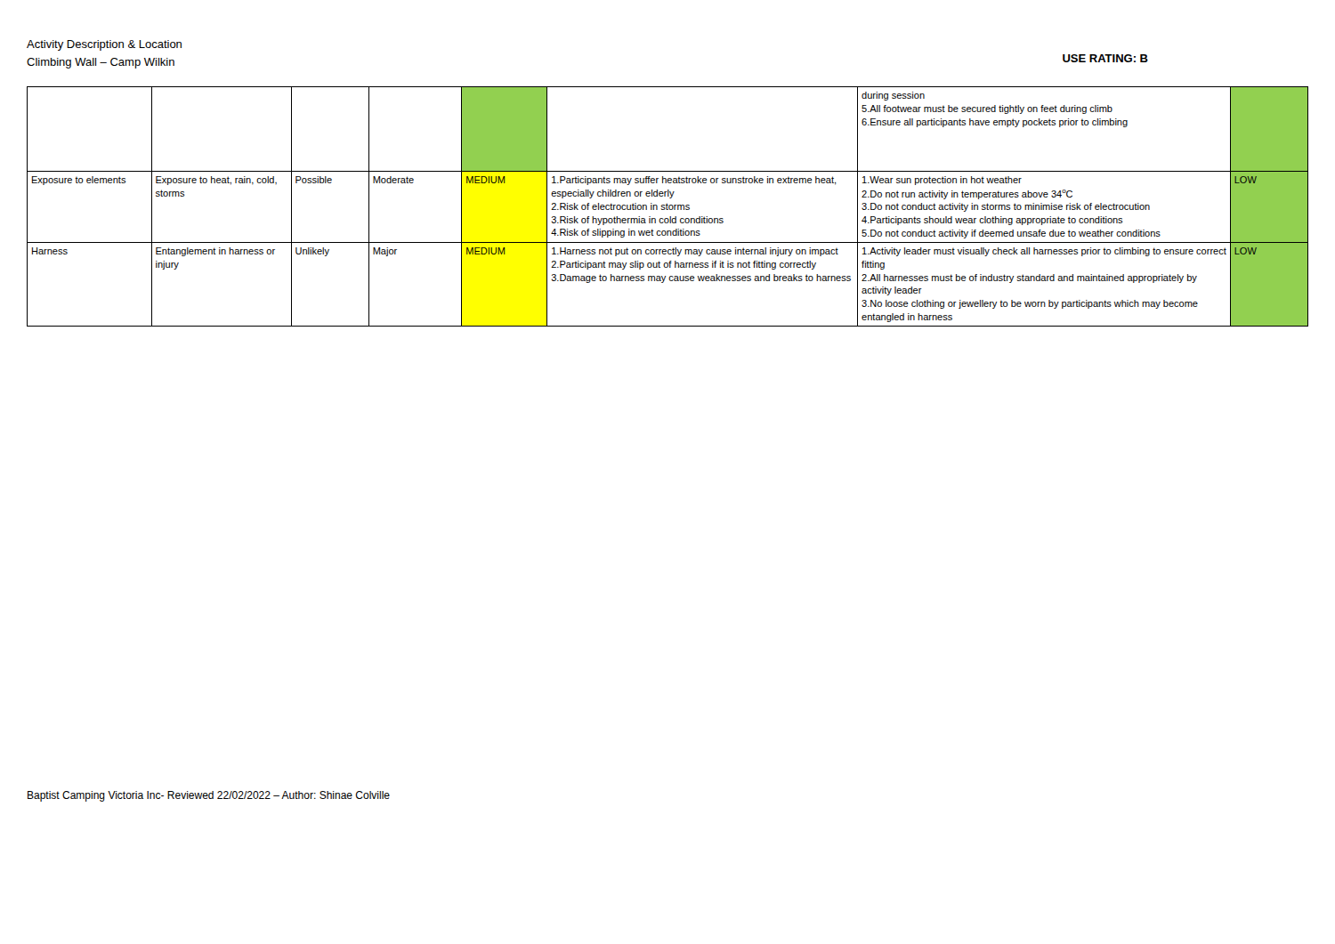Activity Description & Location
Climbing Wall – Camp Wilkin
USE RATING: B
| | | | | | | during session 5.All footwear must be secured tightly on feet during climb 6.Ensure all participants have empty pockets prior to climbing | |
| Exposure to elements | Exposure to heat, rain, cold, storms | Possible | Moderate | MEDIUM | 1.Participants may suffer heatstroke or sunstroke in extreme heat, especially children or elderly 2.Risk of electrocution in storms 3.Risk of hypothermia in cold conditions 4.Risk of slipping in wet conditions | 1.Wear sun protection in hot weather 2.Do not run activity in temperatures above 34 o C 3.Do not conduct activity in storms to minimise risk of electrocution 4.Participants should wear clothing appropriate to conditions 5.Do not conduct activity if deemed unsafe due to weather conditions | LOW |
| Harness | Entanglement in harness or injury | Unlikely | Major | MEDIUM | 1.Harness not put on correctly may cause internal injury on impact 2.Participant may slip out of harness if it is not fitting correctly 3.Damage to harness may cause weaknesses and breaks to harness | 1.Activity leader must visually check all harnesses prior to climbing to ensure correct fitting 2.All harnesses must be of industry standard and maintained appropriately by activity leader 3.No loose clothing or jewellery to be worn by participants which may become entangled in harness | LOW |
Baptist Camping Victoria Inc- Reviewed 22/02/2022 – Author: Shinae Colville